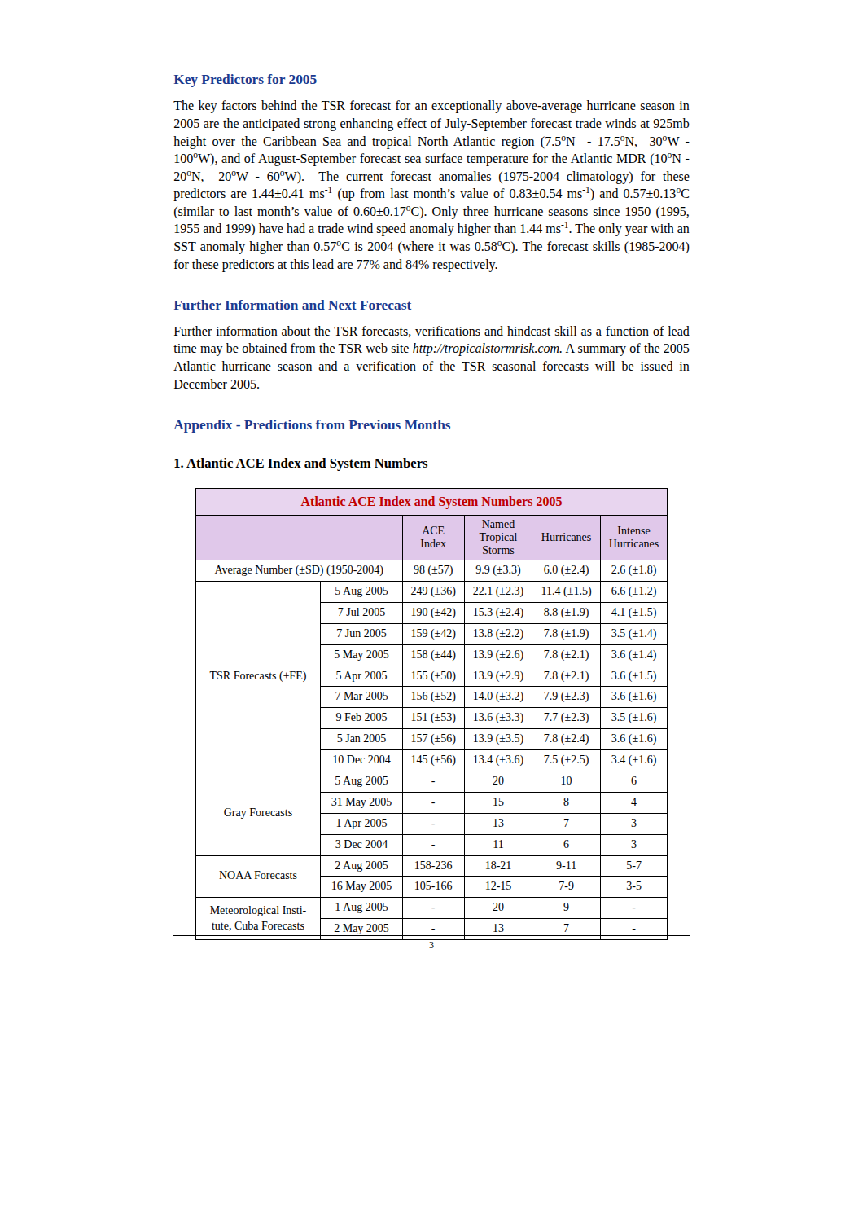Key Predictors for 2005
The key factors behind the TSR forecast for an exceptionally above-average hurricane season in 2005 are the anticipated strong enhancing effect of July-September forecast trade winds at 925mb height over the Caribbean Sea and tropical North Atlantic region (7.5oN - 17.5oN, 30oW - 100oW), and of August-September forecast sea surface temperature for the Atlantic MDR (10oN - 20oN, 20oW - 60oW). The current forecast anomalies (1975-2004 climatology) for these predictors are 1.44±0.41 ms-1 (up from last month’s value of 0.83±0.54 ms-1) and 0.57±0.13oC (similar to last month’s value of 0.60±0.17oC). Only three hurricane seasons since 1950 (1995, 1955 and 1999) have had a trade wind speed anomaly higher than 1.44 ms-1. The only year with an SST anomaly higher than 0.57oC is 2004 (where it was 0.58oC). The forecast skills (1985-2004) for these predictors at this lead are 77% and 84% respectively.
Further Information and Next Forecast
Further information about the TSR forecasts, verifications and hindcast skill as a function of lead time may be obtained from the TSR web site http://tropicalstormrisk.com. A summary of the 2005 Atlantic hurricane season and a verification of the TSR seasonal forecasts will be issued in December 2005.
Appendix - Predictions from Previous Months
1. Atlantic ACE Index and System Numbers
Atlantic ACE Index and System Numbers 2005
| | ACE Index | Named Tropical Storms | Hurricanes | Intense Hurricanes |
| Average Number (±SD) (1950-2004) | 98 (±57) | 9.9 (±3.3) | 6.0 (±2.4) | 2.6 (±1.8) |
| TSR Forecasts (±FE) | 5 Aug 2005 | 249 (±36) | 22.1 (±2.3) | 11.4 (±1.5) | 6.6 (±1.2) |
| 7 Jul 2005 | 190 (±42) | 15.3 (±2.4) | 8.8 (±1.9) | 4.1 (±1.5) |
| 7 Jun 2005 | 159 (±42) | 13.8 (±2.2) | 7.8 (±1.9) | 3.5 (±1.4) |
| 5 May 2005 | 158 (±44) | 13.9 (±2.6) | 7.8 (±2.1) | 3.6 (±1.4) |
| 5 Apr 2005 | 155 (±50) | 13.9 (±2.9) | 7.8 (±2.1) | 3.6 (±1.5) |
| 7 Mar 2005 | 156 (±52) | 14.0 (±3.2) | 7.9 (±2.3) | 3.6 (±1.6) |
| 9 Feb 2005 | 151 (±53) | 13.6 (±3.3) | 7.7 (±2.3) | 3.5 (±1.6) |
| 5 Jan 2005 | 157 (±56) | 13.9 (±3.5) | 7.8 (±2.4) | 3.6 (±1.6) |
| 10 Dec 2004 | 145 (±56) | 13.4 (±3.6) | 7.5 (±2.5) | 3.4 (±1.6) |
| Gray Forecasts | 5 Aug 2005 | - | 20 | 10 | 6 |
| 31 May 2005 | - | 15 | 8 | 4 |
| 1 Apr 2005 | - | 13 | 7 | 3 |
| 3 Dec 2004 | - | 11 | 6 | 3 |
| NOAA Forecasts | 2 Aug 2005 | 158-236 | 18-21 | 9-11 | 5-7 |
| 16 May 2005 | 105-166 | 12-15 | 7-9 | 3-5 |
| Meteorological Insti- tute, Cuba Forecasts | 1 Aug 2005 | - | 20 | 9 | - |
| 2 May 2005 | - | 13 | 7 | - |
3